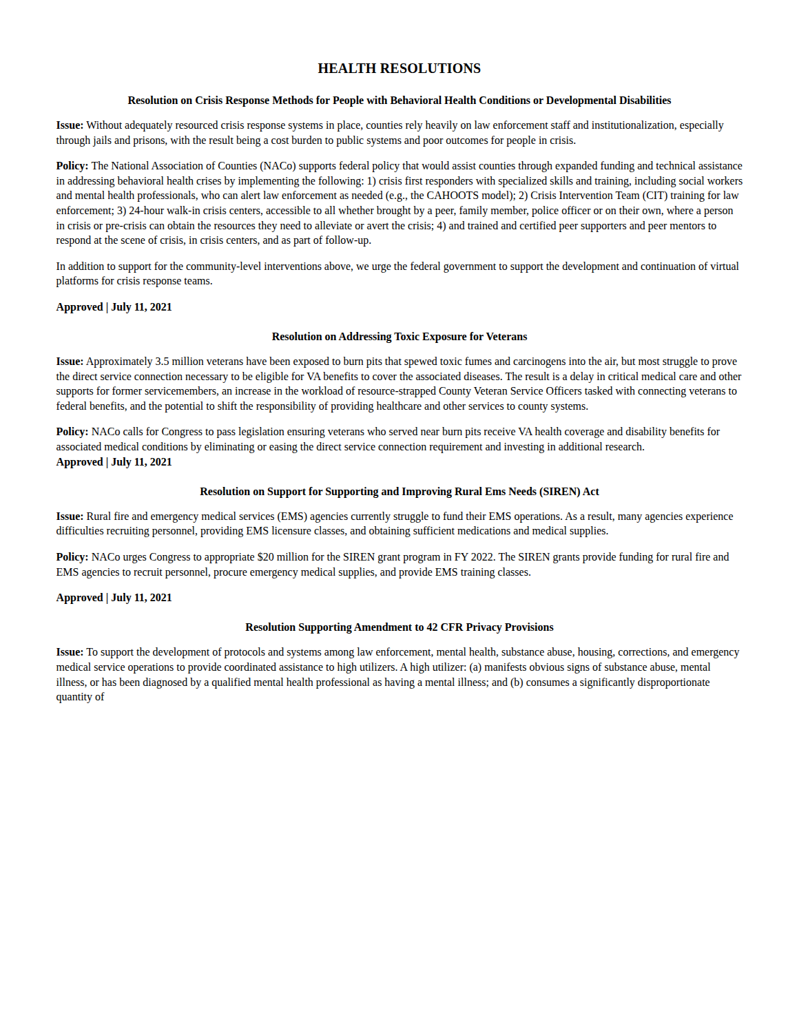HEALTH RESOLUTIONS
Resolution on Crisis Response Methods for People with Behavioral Health Conditions or Developmental Disabilities
Issue: Without adequately resourced crisis response systems in place, counties rely heavily on law enforcement staff and institutionalization, especially through jails and prisons, with the result being a cost burden to public systems and poor outcomes for people in crisis.
Policy: The National Association of Counties (NACo) supports federal policy that would assist counties through expanded funding and technical assistance in addressing behavioral health crises by implementing the following: 1) crisis first responders with specialized skills and training, including social workers and mental health professionals, who can alert law enforcement as needed (e.g., the CAHOOTS model); 2) Crisis Intervention Team (CIT) training for law enforcement; 3) 24-hour walk-in crisis centers, accessible to all whether brought by a peer, family member, police officer or on their own, where a person in crisis or pre-crisis can obtain the resources they need to alleviate or avert the crisis; 4) and trained and certified peer supporters and peer mentors to respond at the scene of crisis, in crisis centers, and as part of follow-up.
In addition to support for the community-level interventions above, we urge the federal government to support the development and continuation of virtual platforms for crisis response teams.
Approved | July 11, 2021
Resolution on Addressing Toxic Exposure for Veterans
Issue: Approximately 3.5 million veterans have been exposed to burn pits that spewed toxic fumes and carcinogens into the air, but most struggle to prove the direct service connection necessary to be eligible for VA benefits to cover the associated diseases. The result is a delay in critical medical care and other supports for former servicemembers, an increase in the workload of resource-strapped County Veteran Service Officers tasked with connecting veterans to federal benefits, and the potential to shift the responsibility of providing healthcare and other services to county systems.
Policy: NACo calls for Congress to pass legislation ensuring veterans who served near burn pits receive VA health coverage and disability benefits for associated medical conditions by eliminating or easing the direct service connection requirement and investing in additional research.
Approved | July 11, 2021
Resolution on Support for Supporting and Improving Rural Ems Needs (SIREN) Act
Issue: Rural fire and emergency medical services (EMS) agencies currently struggle to fund their EMS operations. As a result, many agencies experience difficulties recruiting personnel, providing EMS licensure classes, and obtaining sufficient medications and medical supplies.
Policy: NACo urges Congress to appropriate $20 million for the SIREN grant program in FY 2022. The SIREN grants provide funding for rural fire and EMS agencies to recruit personnel, procure emergency medical supplies, and provide EMS training classes.
Approved | July 11, 2021
Resolution Supporting Amendment to 42 CFR Privacy Provisions
Issue: To support the development of protocols and systems among law enforcement, mental health, substance abuse, housing, corrections, and emergency medical service operations to provide coordinated assistance to high utilizers. A high utilizer: (a) manifests obvious signs of substance abuse, mental illness, or has been diagnosed by a qualified mental health professional as having a mental illness; and (b) consumes a significantly disproportionate quantity of